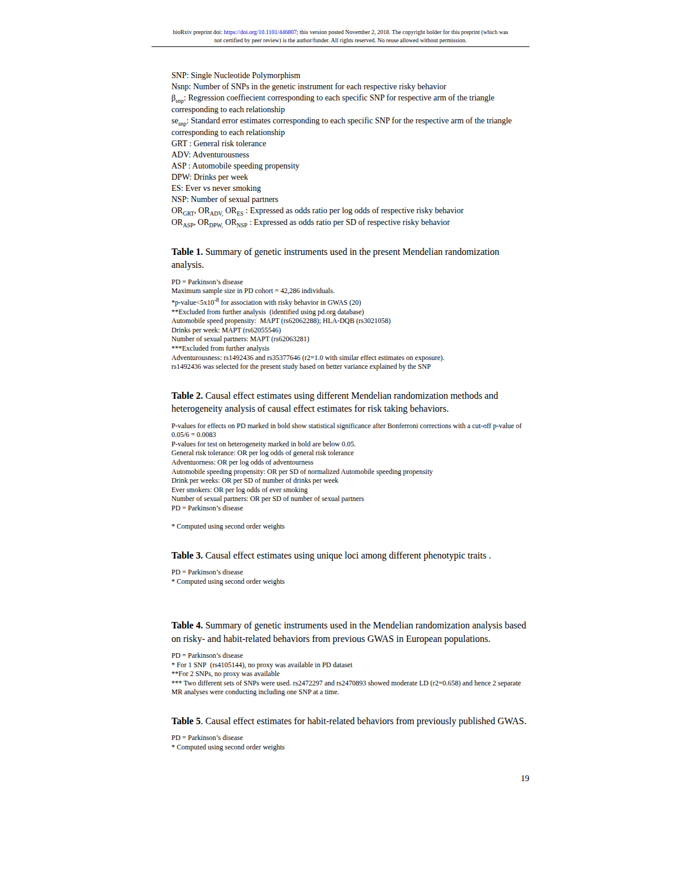bioRxiv preprint doi: https://doi.org/10.1101/446807; this version posted November 2, 2018. The copyright holder for this preprint (which was
not certified by peer review) is the author/funder. All rights reserved. No reuse allowed without permission.
SNP: Single Nucleotide Polymorphism
Nsnp: Number of SNPs in the genetic instrument for each respective risky behavior
βsnp: Regression coeffiecient corresponding to each specific SNP for respective arm of the triangle corresponding to each relationship
sesnp: Standard error estimates corresponding to each specific SNP for the respective arm of the triangle corresponding to each relationship
GRT : General risk tolerance
ADV: Adventurousness
ASP : Automobile speeding propensity
DPW: Drinks per week
ES: Ever vs never smoking
NSP: Number of sexual partners
ORGRT, ORADV, ORES : Expressed as odds ratio per log odds of respective risky behavior
ORASP, ORDPW, ORNSP : Expressed as odds ratio per SD of respective risky behavior
Table 1. Summary of genetic instruments used in the present Mendelian randomization analysis.
PD = Parkinson’s disease
Maximum sample size in PD cohort = 42,286 individuals.
*p-value<5x10-8 for association with risky behavior in GWAS (20)
**Excluded from further analysis (identified using pd.org database)
Automobile speed propensity: MAPT (rs62062288); HLA-DQB (rs3021058)
Drinks per week: MAPT (rs62055546)
Number of sexual partners: MAPT (rs62063281)
***Excluded from further analysis
Adventurousness: rs1492436 and rs35377646 (r2=1.0 with similar effect estimates on exposure).
rs1492436 was selected for the present study based on better variance explained by the SNP
Table 2. Causal effect estimates using different Mendelian randomization methods and heterogeneity analysis of causal effect estimates for risk taking behaviors.
P-values for effects on PD marked in bold show statistical significance after Bonferroni corrections with a cut-off p-value of 0.05/6 = 0.0083
P-values for test on heterogeneity marked in bold are below 0.05.
General risk tolerance: OR per log odds of general risk tolerance
Adventuorness: OR per log odds of adventourness
Automobile speeding propensity: OR per SD of normalized Automobile speeding propensity
Drink per weeks: OR per SD of number of drinks per week
Ever smokers: OR per log odds of ever smoking
Number of sexual partners: OR per SD of number of sexual partners
PD = Parkinson’s disease
* Computed using second order weights
Table 3. Causal effect estimates using unique loci among different phenotypic traits .
PD = Parkinson’s disease
* Computed using second order weights
Table 4. Summary of genetic instruments used in the Mendelian randomization analysis based on risky- and habit-related behaviors from previous GWAS in European populations.
PD = Parkinson’s disease
* For 1 SNP (rs4105144), no proxy was available in PD dataset
**For 2 SNPs, no proxy was available
*** Two different sets of SNPs were used. rs2472297 and rs2470893 showed moderate LD (r2=0.658) and hence 2 separate MR analyses were conducting including one SNP at a time.
Table 5. Causal effect estimates for habit-related behaviors from previously published GWAS.
PD = Parkinson’s disease
* Computed using second order weights
19